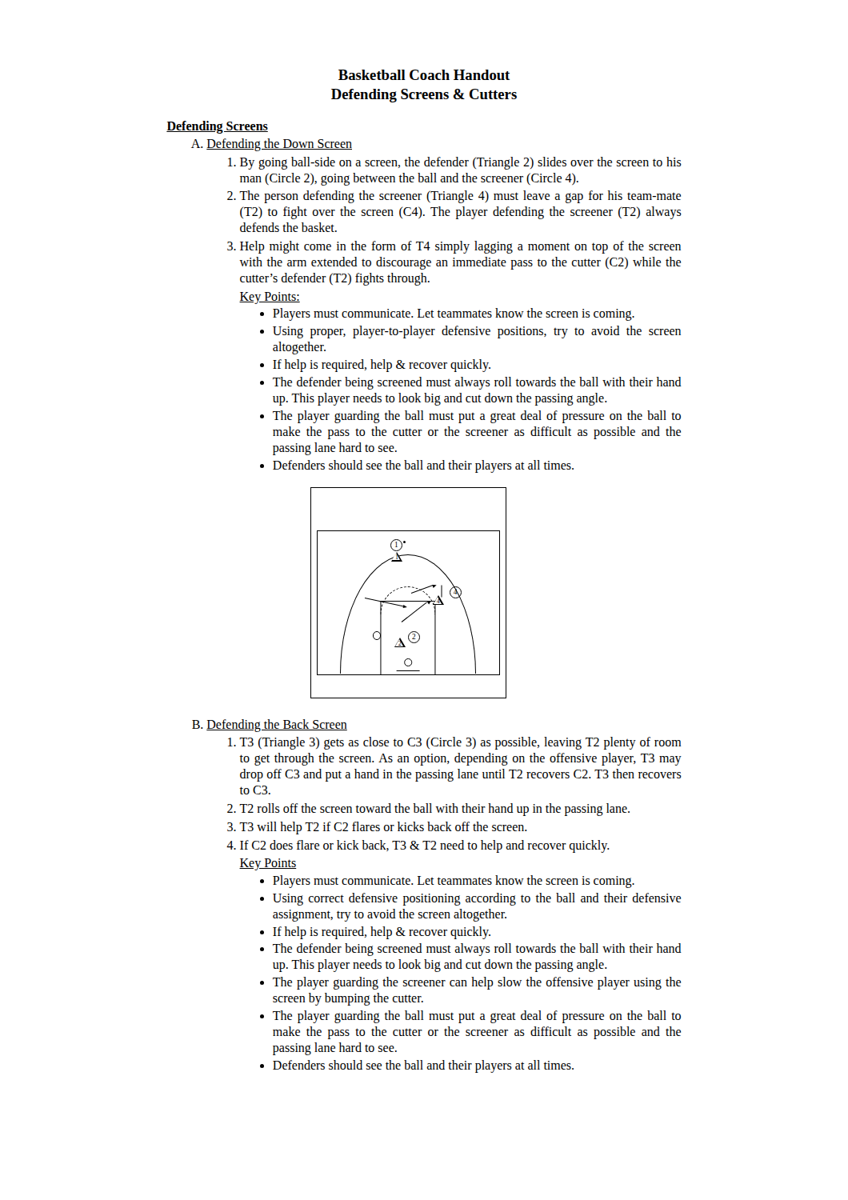Basketball Coach Handout
Defending Screens & Cutters
Defending Screens
Defending the Down Screen
By going ball-side on a screen, the defender (Triangle 2) slides over the screen to his man (Circle 2), going between the ball and the screener (Circle 4).
The person defending the screener (Triangle 4) must leave a gap for his team-mate (T2) to fight over the screen (C4). The player defending the screener (T2) always defends the basket.
Help might come in the form of T4 simply lagging a moment on top of the screen with the arm extended to discourage an immediate pass to the cutter (C2) while the cutter’s defender (T2) fights through. Key Points:
Players must communicate. Let teammates know the screen is coming.
Using proper, player-to-player defensive positions, try to avoid the screen altogether.
If help is required, help & recover quickly.
The defender being screened must always roll towards the ball with their hand up. This player needs to look big and cut down the passing angle.
The player guarding the ball must put a great deal of pressure on the ball to make the pass to the cutter or the screener as difficult as possible and the passing lane hard to see.
Defenders should see the ball and their players at all times.
1
1
4
4
2
2
Defending the Back Screen
T3 (Triangle 3) gets as close to C3 (Circle 3) as possible, leaving T2 plenty of room to get through the screen. As an option, depending on the offensive player, T3 may drop off C3 and put a hand in the passing lane until T2 recovers C2. T3 then recovers to C3.
T2 rolls off the screen toward the ball with their hand up in the passing lane.
T3 will help T2 if C2 flares or kicks back off the screen.
If C2 does flare or kick back, T3 & T2 need to help and recover quickly. Key Points
Players must communicate. Let teammates know the screen is coming.
Using correct defensive positioning according to the ball and their defensive assignment, try to avoid the screen altogether.
If help is required, help & recover quickly.
The defender being screened must always roll towards the ball with their hand up. This player needs to look big and cut down the passing angle.
The player guarding the screener can help slow the offensive player using the screen by bumping the cutter.
The player guarding the ball must put a great deal of pressure on the ball to make the pass to the cutter or the screener as difficult as possible and the passing lane hard to see.
Defenders should see the ball and their players at all times.